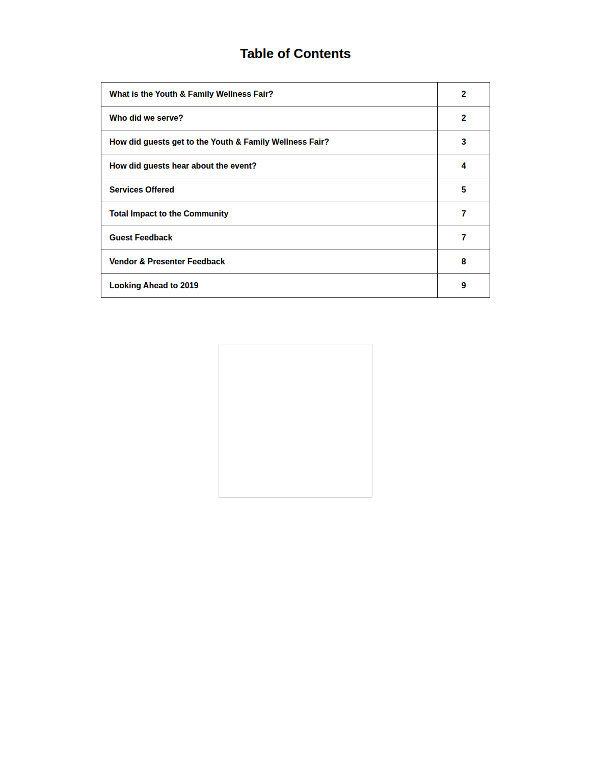Table of Contents
| What is the Youth & Family Wellness Fair? | 2 |
| Who did we serve? | 2 |
| How did guests get to the Youth & Family Wellness Fair? | 3 |
| How did guests hear about the event? | 4 |
| Services Offered | 5 |
| Total Impact to the Community | 7 |
| Guest Feedback | 7 |
| Vendor & Presenter Feedback | 8 |
| Looking Ahead to 2019 | 9 |